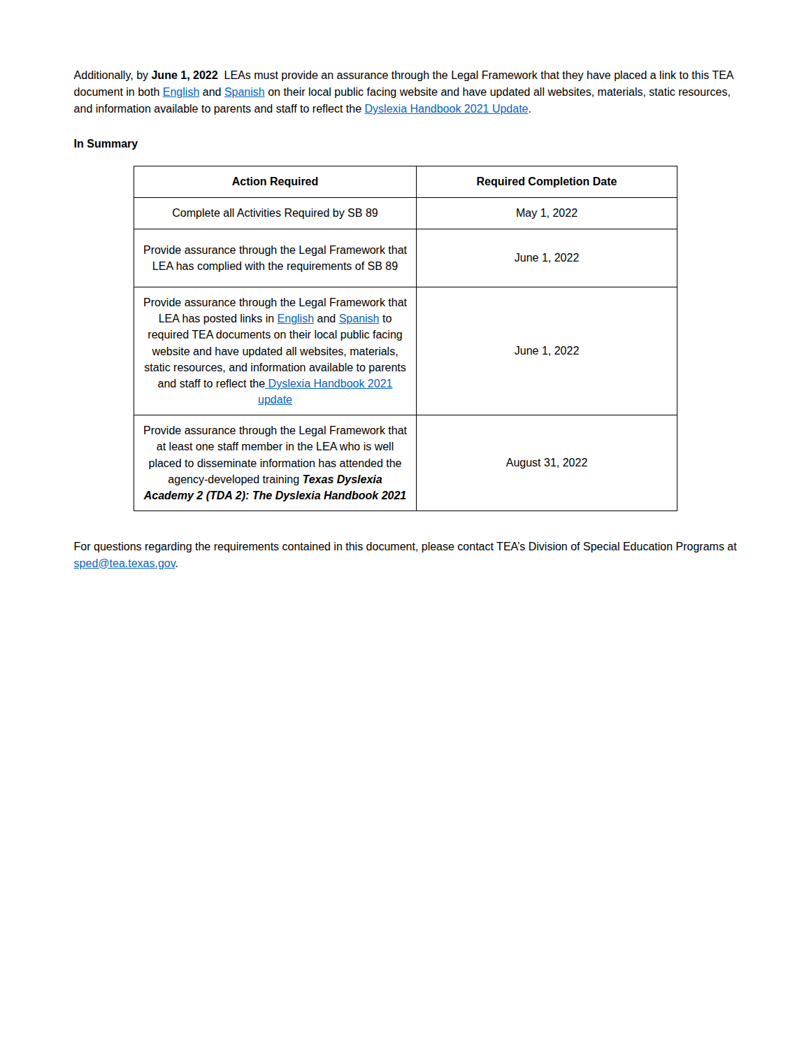Additionally, by June 1, 2022 LEAs must provide an assurance through the Legal Framework that they have placed a link to this TEA document in both English and Spanish on their local public facing website and have updated all websites, materials, static resources, and information available to parents and staff to reflect the Dyslexia Handbook 2021 Update.
In Summary
| Action Required | Required Completion Date |
| --- | --- |
| Complete all Activities Required by SB 89 | May 1, 2022 |
| Provide assurance through the Legal Framework that LEA has complied with the requirements of SB 89 | June 1, 2022 |
| Provide assurance through the Legal Framework that LEA has posted links in English and Spanish to required TEA documents on their local public facing website and have updated all websites, materials, static resources, and information available to parents and staff to reflect the Dyslexia Handbook 2021 update | June 1, 2022 |
| Provide assurance through the Legal Framework that at least one staff member in the LEA who is well placed to disseminate information has attended the agency-developed training Texas Dyslexia Academy 2 (TDA 2): The Dyslexia Handbook 2021 | August 31, 2022 |
For questions regarding the requirements contained in this document, please contact TEA’s Division of Special Education Programs at sped@tea.texas.gov.